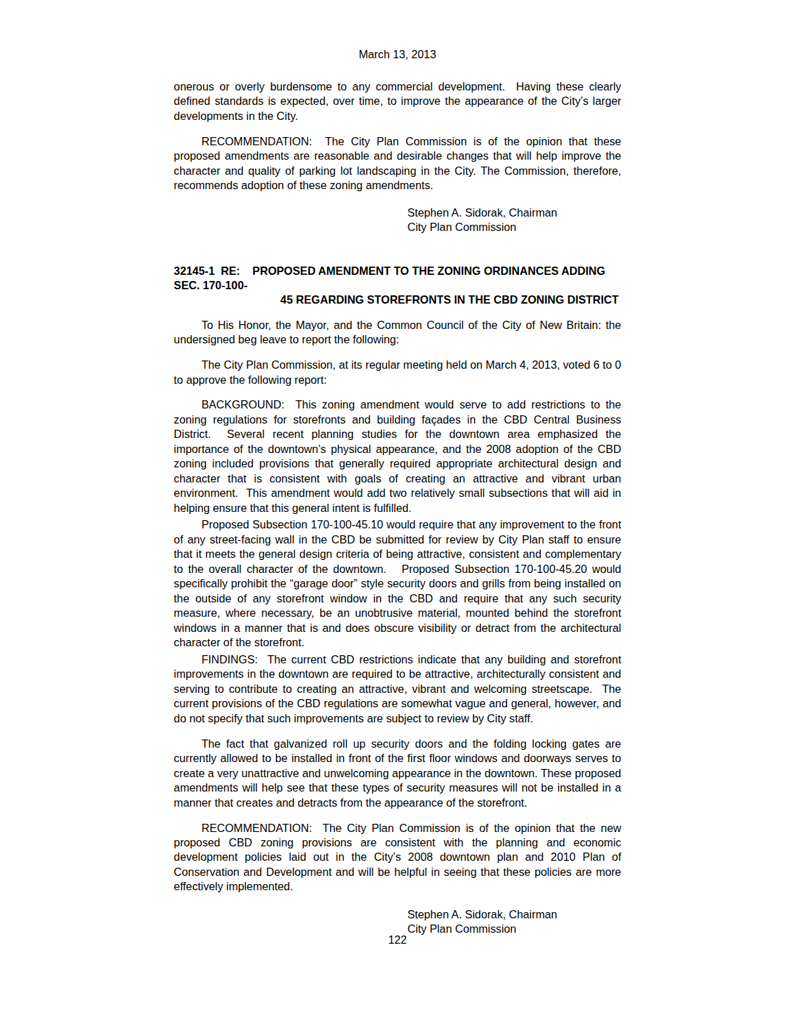March 13, 2013
onerous or overly burdensome to any commercial development. Having these clearly defined standards is expected, over time, to improve the appearance of the City’s larger developments in the City.
RECOMMENDATION: The City Plan Commission is of the opinion that these proposed amendments are reasonable and desirable changes that will help improve the character and quality of parking lot landscaping in the City. The Commission, therefore, recommends adoption of these zoning amendments.
Stephen A. Sidorak, Chairman
City Plan Commission
32145-1 RE: PROPOSED AMENDMENT TO THE ZONING ORDINANCES ADDING SEC. 170-100- 45 REGARDING STOREFRONTS IN THE CBD ZONING DISTRICT
To His Honor, the Mayor, and the Common Council of the City of New Britain: the undersigned beg leave to report the following:
The City Plan Commission, at its regular meeting held on March 4, 2013, voted 6 to 0 to approve the following report:
BACKGROUND: This zoning amendment would serve to add restrictions to the zoning regulations for storefronts and building façades in the CBD Central Business District. Several recent planning studies for the downtown area emphasized the importance of the downtown’s physical appearance, and the 2008 adoption of the CBD zoning included provisions that generally required appropriate architectural design and character that is consistent with goals of creating an attractive and vibrant urban environment. This amendment would add two relatively small subsections that will aid in helping ensure that this general intent is fulfilled.
Proposed Subsection 170-100-45.10 would require that any improvement to the front of any street-facing wall in the CBD be submitted for review by City Plan staff to ensure that it meets the general design criteria of being attractive, consistent and complementary to the overall character of the downtown. Proposed Subsection 170-100-45.20 would specifically prohibit the “garage door” style security doors and grills from being installed on the outside of any storefront window in the CBD and require that any such security measure, where necessary, be an unobtrusive material, mounted behind the storefront windows in a manner that is and does obscure visibility or detract from the architectural character of the storefront.
FINDINGS: The current CBD restrictions indicate that any building and storefront improvements in the downtown are required to be attractive, architecturally consistent and serving to contribute to creating an attractive, vibrant and welcoming streetscape. The current provisions of the CBD regulations are somewhat vague and general, however, and do not specify that such improvements are subject to review by City staff.
The fact that galvanized roll up security doors and the folding locking gates are currently allowed to be installed in front of the first floor windows and doorways serves to create a very unattractive and unwelcoming appearance in the downtown. These proposed amendments will help see that these types of security measures will not be installed in a manner that creates and detracts from the appearance of the storefront.
RECOMMENDATION: The City Plan Commission is of the opinion that the new proposed CBD zoning provisions are consistent with the planning and economic development policies laid out in the City’s 2008 downtown plan and 2010 Plan of Conservation and Development and will be helpful in seeing that these policies are more effectively implemented.
Stephen A. Sidorak, Chairman
City Plan Commission
122